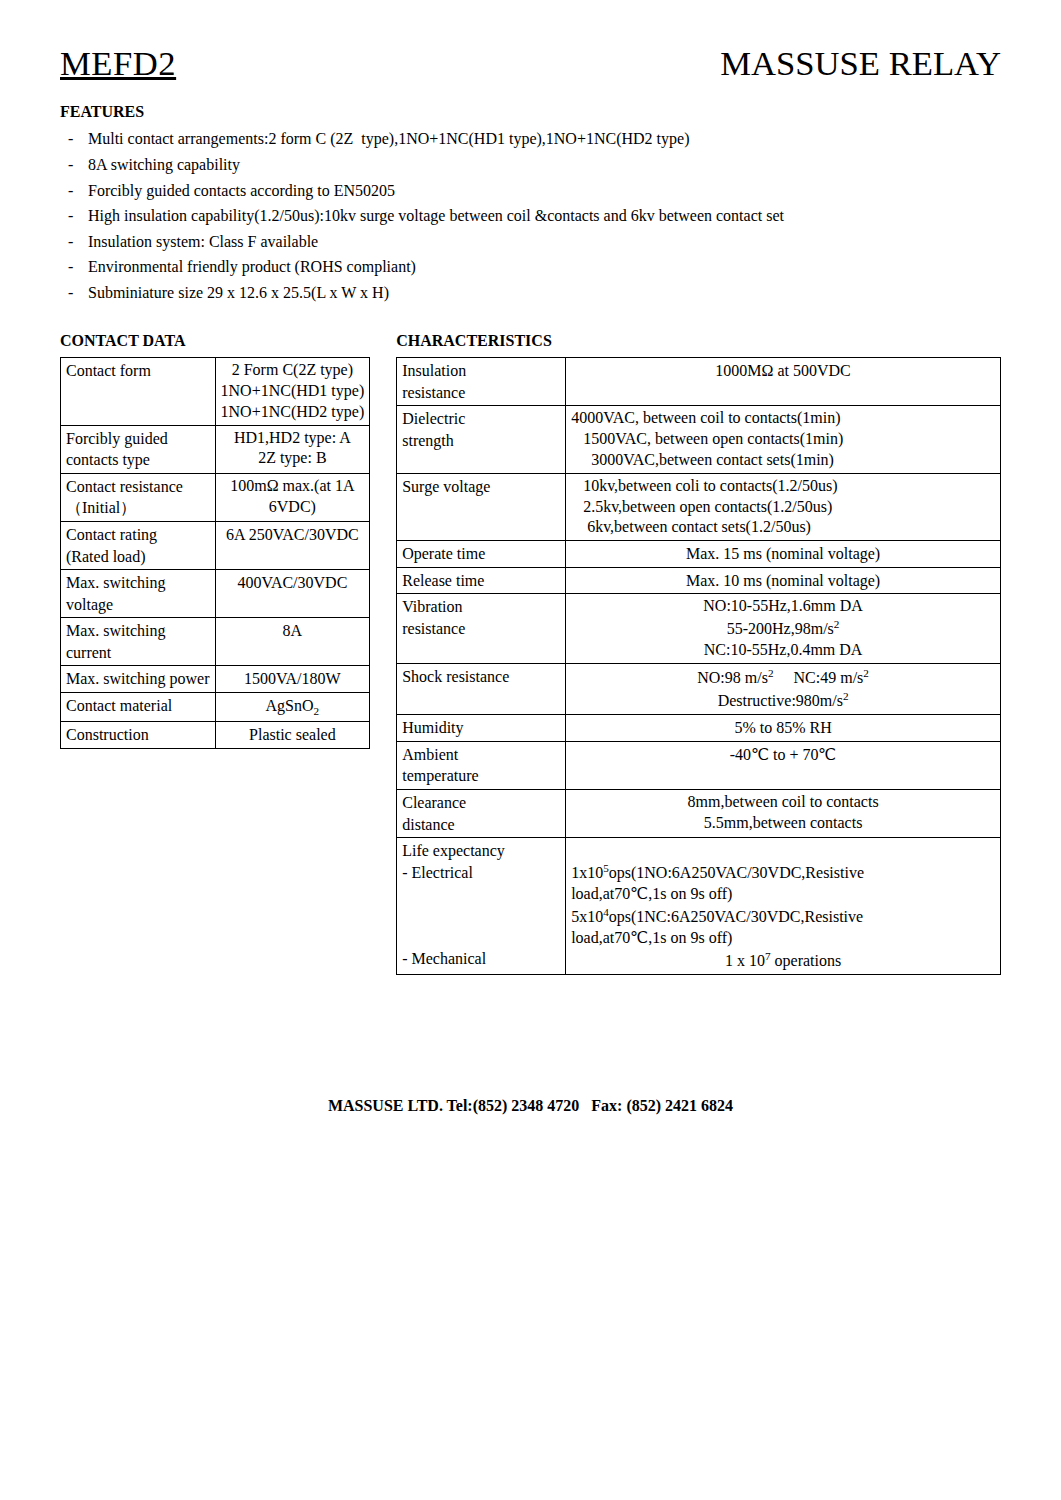MEFD2 MASSUSE RELAY
FEATURES
Multi contact arrangements:2 form C (2Z type),1NO+1NC(HD1 type),1NO+1NC(HD2 type)
8A switching capability
Forcibly guided contacts according to EN50205
High insulation capability(1.2/50us):10kv surge voltage between coil &contacts and 6kv between contact set
Insulation system: Class F available
Environmental friendly product (ROHS compliant)
Subminiature size 29 x 12.6 x 25.5(L x W x H)
CONTACT DATA
| Contact form | 2 Form C(2Z type) 1NO+1NC(HD1 type) 1NO+1NC(HD2 type) |
| Forcibly guided contacts type | HD1,HD2 type: A 2Z type: B |
| Contact resistance （Initial） | 100mΩ max.(at 1A 6VDC) |
| Contact rating (Rated load) | 6A 250VAC/30VDC |
| Max. switching voltage | 400VAC/30VDC |
| Max. switching current | 8A |
| Max. switching power | 1500VA/180W |
| Contact material | AgSnO 2 |
| Construction | Plastic sealed |
CHARACTERISTICS
| Insulation resistance | 1000MΩ at 500VDC |
| Dielectric strength | 4000VAC, between coil to contacts(1min) 1500VAC, between open contacts(1min) 3000VAC,between contact sets(1min) |
| Surge voltage | 10kv,between coli to contacts(1.2/50us) 2.5kv,between open contacts(1.2/50us) 6kv,between contact sets(1.2/50us) |
| Operate time | Max. 15 ms (nominal voltage) |
| Release time | Max. 10 ms (nominal voltage) |
| Vibration resistance | NO:10-55Hz,1.6mm DA 55-200Hz,98m/s 2 NC:10-55Hz,0.4mm DA |
| Shock resistance | NO:98 m/s 2 NC:49 m/s 2 Destructive:980m/s 2 |
| Humidity | 5% to 85% RH |
| Ambient temperature | -40℃ to + 70℃ |
| Clearance distance | 8mm,between coil to contacts 5.5mm,between contacts |
| Life expectancy - Electrical - Mechanical | 1x10 5 ops(1NO:6A250VAC/30VDC,Resistive load,at70℃,1s on 9s off) 5x10 4 ops(1NC:6A250VAC/30VDC,Resistive load,at70℃,1s on 9s off) 1 x 10 7 operations |
MASSUSE LTD. Tel:(852) 2348 4720 Fax: (852) 2421 6824